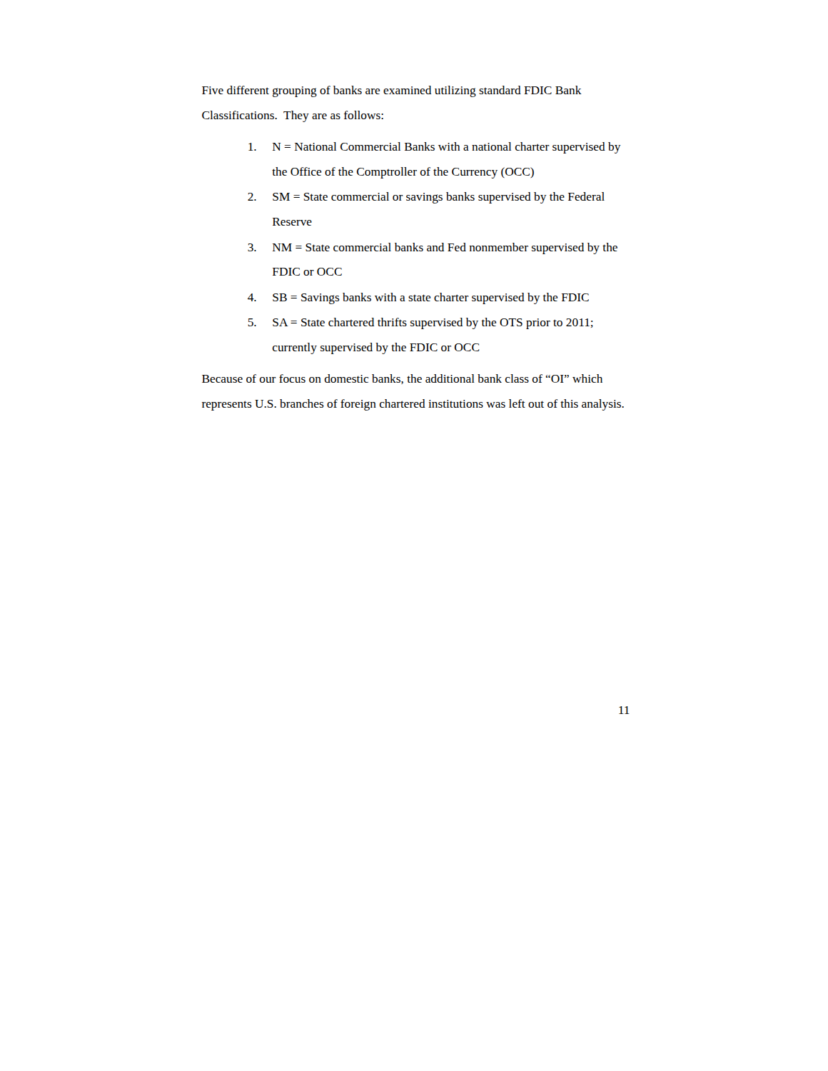Five different grouping of banks are examined utilizing standard FDIC Bank Classifications. They are as follows:
N = National Commercial Banks with a national charter supervised by the Office of the Comptroller of the Currency (OCC)
SM = State commercial or savings banks supervised by the Federal Reserve
NM = State commercial banks and Fed nonmember supervised by the FDIC or OCC
SB = Savings banks with a state charter supervised by the FDIC
SA = State chartered thrifts supervised by the OTS prior to 2011; currently supervised by the FDIC or OCC
Because of our focus on domestic banks, the additional bank class of “OI” which represents U.S. branches of foreign chartered institutions was left out of this analysis.
11